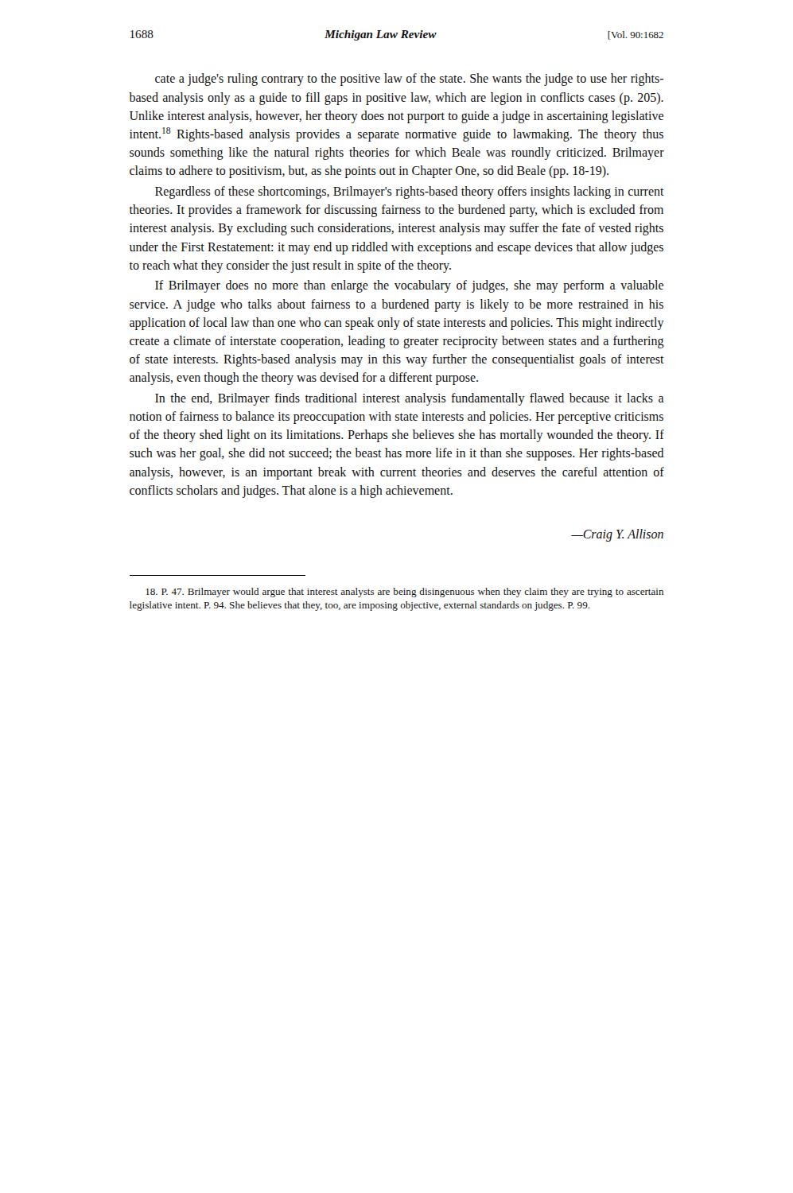1688 Michigan Law Review [Vol. 90:1682
cate a judge's ruling contrary to the positive law of the state. She wants the judge to use her rights-based analysis only as a guide to fill gaps in positive law, which are legion in conflicts cases (p. 205). Unlike interest analysis, however, her theory does not purport to guide a judge in ascertaining legislative intent.18 Rights-based analysis provides a separate normative guide to lawmaking. The theory thus sounds something like the natural rights theories for which Beale was roundly criticized. Brilmayer claims to adhere to positivism, but, as she points out in Chapter One, so did Beale (pp. 18-19).
Regardless of these shortcomings, Brilmayer's rights-based theory offers insights lacking in current theories. It provides a framework for discussing fairness to the burdened party, which is excluded from interest analysis. By excluding such considerations, interest analysis may suffer the fate of vested rights under the First Restatement: it may end up riddled with exceptions and escape devices that allow judges to reach what they consider the just result in spite of the theory.
If Brilmayer does no more than enlarge the vocabulary of judges, she may perform a valuable service. A judge who talks about fairness to a burdened party is likely to be more restrained in his application of local law than one who can speak only of state interests and policies. This might indirectly create a climate of interstate cooperation, leading to greater reciprocity between states and a furthering of state interests. Rights-based analysis may in this way further the consequentialist goals of interest analysis, even though the theory was devised for a different purpose.
In the end, Brilmayer finds traditional interest analysis fundamentally flawed because it lacks a notion of fairness to balance its preoccupation with state interests and policies. Her perceptive criticisms of the theory shed light on its limitations. Perhaps she believes she has mortally wounded the theory. If such was her goal, she did not succeed; the beast has more life in it than she supposes. Her rights-based analysis, however, is an important break with current theories and deserves the careful attention of conflicts scholars and judges. That alone is a high achievement.
—Craig Y. Allison
18. P. 47. Brilmayer would argue that interest analysts are being disingenuous when they claim they are trying to ascertain legislative intent. P. 94. She believes that they, too, are imposing objective, external standards on judges. P. 99.